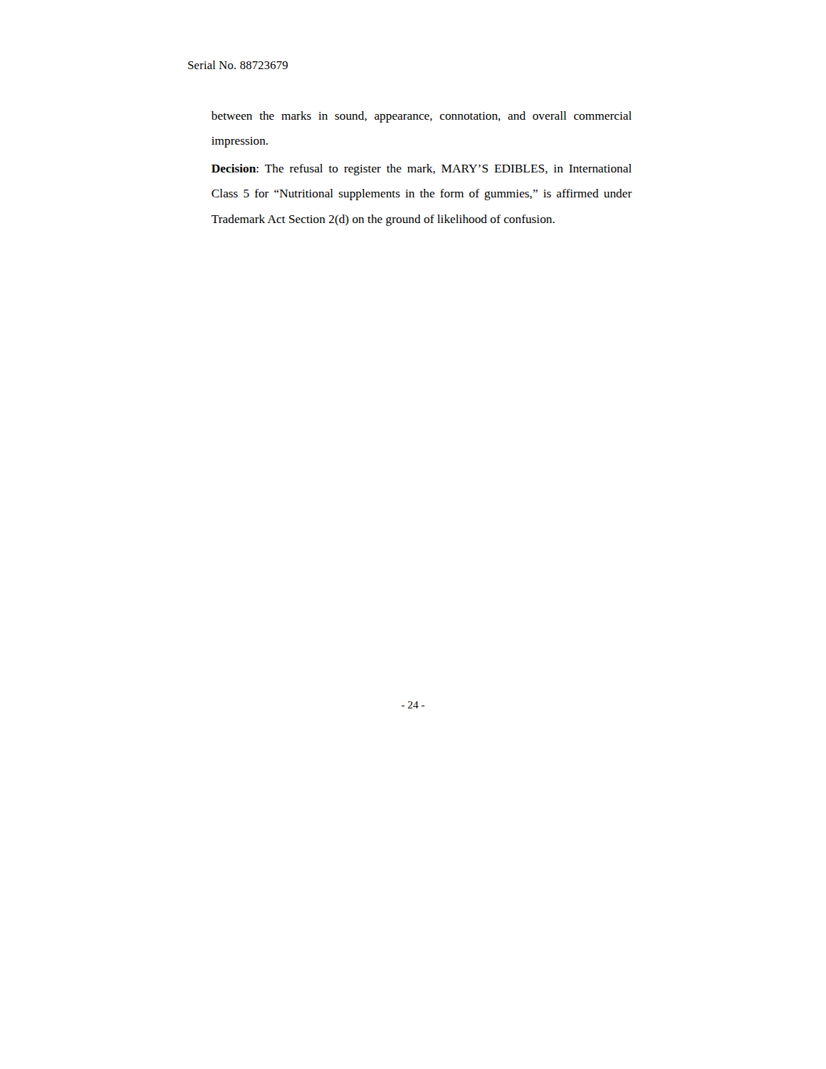Serial No. 88723679
between the marks in sound, appearance, connotation, and overall commercial impression.
Decision: The refusal to register the mark, MARY’S EDIBLES, in International Class 5 for “Nutritional supplements in the form of gummies,” is affirmed under Trademark Act Section 2(d) on the ground of likelihood of confusion.
- 24 -